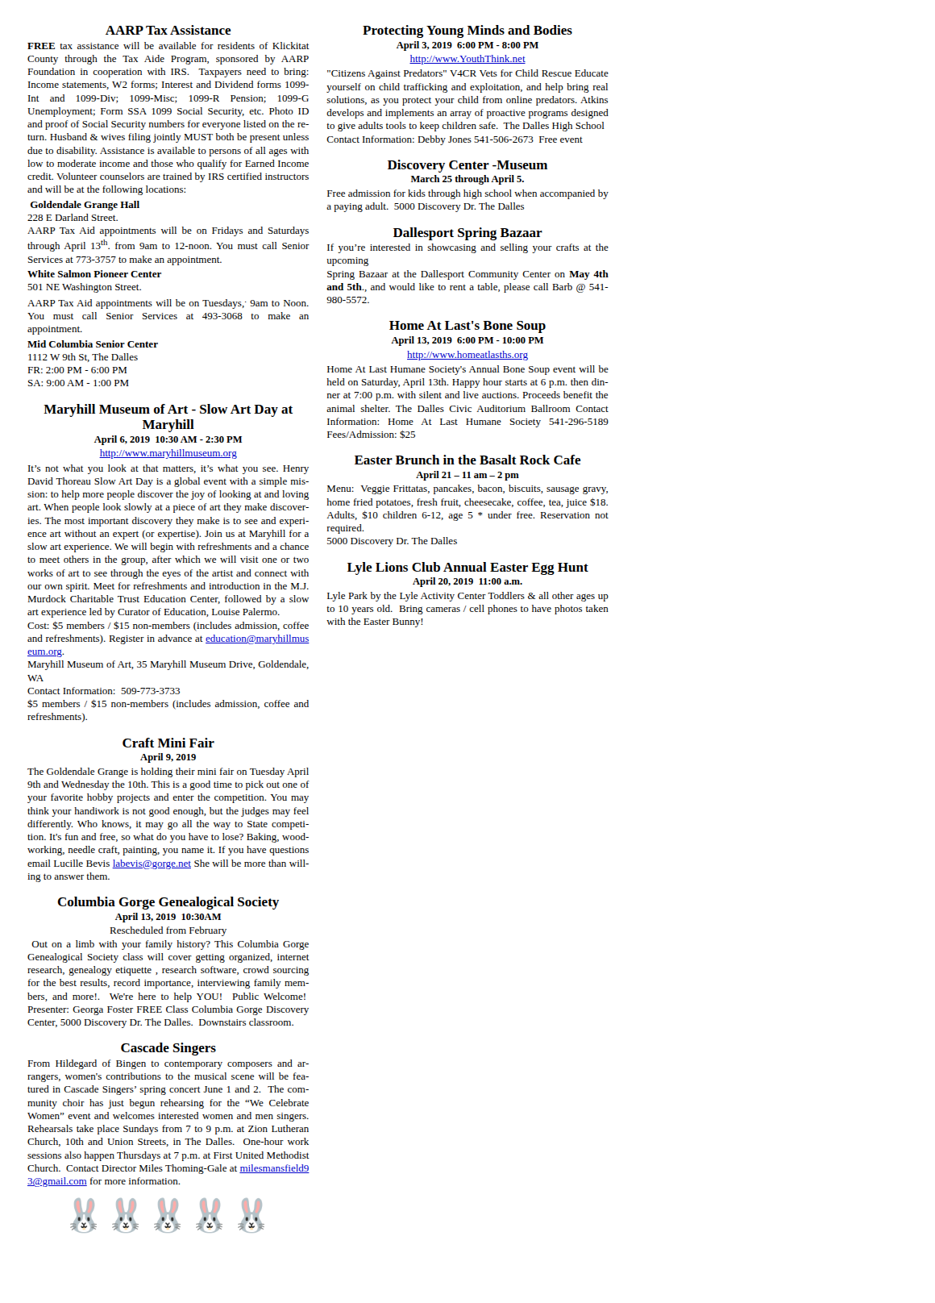AARP Tax Assistance
FREE tax assistance will be available for residents of Klickitat County through the Tax Aide Program, sponsored by AARP Foundation in cooperation with IRS. Taxpayers need to bring: Income statements, W2 forms; Interest and Dividend forms 1099-Int and 1099-Div; 1099-Misc; 1099-R Pension; 1099-G Unemployment; Form SSA 1099 Social Security, etc. Photo ID and proof of Social Security numbers for everyone listed on the return. Husband & wives filing jointly MUST both be present unless due to disability. Assistance is available to persons of all ages with low to moderate income and those who qualify for Earned Income credit. Volunteer counselors are trained by IRS certified instructors and will be at the following locations:
Goldendale Grange Hall
228 E Darland Street.
AARP Tax Aid appointments will be on Fridays and Saturdays through April 13th. from 9am to 12-noon. You must call Senior Services at 773-3757 to make an appointment.
White Salmon Pioneer Center
501 NE Washington Street.
AARP Tax Aid appointments will be on Tuesdays,. 9am to Noon. You must call Senior Services at 493-3068 to make an appointment.
Mid Columbia Senior Center
1112 W 9th St, The Dalles
FR: 2:00 PM - 6:00 PM
SA: 9:00 AM - 1:00 PM
Maryhill Museum of Art - Slow Art Day at Maryhill
April 6, 2019 10:30 AM - 2:30 PM
http://www.maryhillmuseum.org
It’s not what you look at that matters, it’s what you see. Henry David Thoreau Slow Art Day is a global event with a simple mission: to help more people discover the joy of looking at and loving art. When people look slowly at a piece of art they make discoveries. The most important discovery they make is to see and experience art without an expert (or expertise). Join us at Maryhill for a slow art experience. We will begin with refreshments and a chance to meet others in the group, after which we will visit one or two works of art to see through the eyes of the artist and connect with our own spirit. Meet for refreshments and introduction in the M.J. Murdock Charitable Trust Education Center, followed by a slow art experience led by Curator of Education, Louise Palermo.
Cost: $5 members / $15 non-members (includes admission, coffee and refreshments). Register in advance at education@maryhillmuseum.org.
Maryhill Museum of Art, 35 Maryhill Museum Drive, Goldendale, WA
Contact Information: 509-773-3733
$5 members / $15 non-members (includes admission, coffee and refreshments).
Craft Mini Fair
April 9, 2019
The Goldendale Grange is holding their mini fair on Tuesday April 9th and Wednesday the 10th. This is a good time to pick out one of your favorite hobby projects and enter the competition. You may think your handiwork is not good enough, but the judges may feel differently. Who knows, it may go all the way to State competition. It's fun and free, so what do you have to lose? Baking, woodworking, needle craft, painting, you name it. If you have questions email Lucille Bevis labevis@gorge.net She will be more than willing to answer them.
Columbia Gorge Genealogical Society
April 13, 2019 10:30AM
Rescheduled from February
Out on a limb with your family history? This Columbia Gorge Genealogical Society class will cover getting organized, internet research, genealogy etiquette , research software, crowd sourcing for the best results, record importance, interviewing family members, and more!. We're here to help YOU! Public Welcome! Presenter: Georga Foster FREE Class Columbia Gorge Discovery Center, 5000 Discovery Dr. The Dalles. Downstairs classroom.
Cascade Singers
From Hildegard of Bingen to contemporary composers and arrangers, women's contributions to the musical scene will be featured in Cascade Singers’ spring concert June 1 and 2. The community choir has just begun rehearsing for the “We Celebrate Women” event and welcomes interested women and men singers. Rehearsals take place Sundays from 7 to 9 p.m. at Zion Lutheran Church, 10th and Union Streets, in The Dalles. One-hour work sessions also happen Thursdays at 7 p.m. at First United Methodist Church. Contact Director Miles Thoming-Gale at milesmansfield93@gmail.com for more information.
🐰🐰🐰🐰🐰
Protecting Young Minds and Bodies
April 3, 2019 6:00 PM - 8:00 PM
http://www.YouthThink.net
"Citizens Against Predators" V4CR Vets for Child Rescue Educate yourself on child trafficking and exploitation, and help bring real solutions, as you protect your child from online predators. Atkins develops and implements an array of proactive programs designed to give adults tools to keep children safe. The Dalles High School
Contact Information: Debby Jones 541-506-2673 Free event
Discovery Center -Museum
March 25 through April 5.
Free admission for kids through high school when accompanied by a paying adult. 5000 Discovery Dr. The Dalles
Dallesport Spring Bazaar
If you’re interested in showcasing and selling your crafts at the upcoming
Spring Bazaar at the Dallesport Community Center on May 4th and 5th., and would like to rent a table, please call Barb @ 541-980-5572.
Home At Last's Bone Soup
April 13, 2019 6:00 PM - 10:00 PM
http://www.homeatlasths.org
Home At Last Humane Society's Annual Bone Soup event will be held on Saturday, April 13th. Happy hour starts at 6 p.m. then dinner at 7:00 p.m. with silent and live auctions. Proceeds benefit the animal shelter. The Dalles Civic Auditorium Ballroom Contact Information: Home At Last Humane Society 541-296-5189 Fees/Admission: $25
Easter Brunch in the Basalt Rock Cafe
April 21 – 11 am – 2 pm
Menu: Veggie Frittatas, pancakes, bacon, biscuits, sausage gravy, home fried potatoes, fresh fruit, cheesecake, coffee, tea, juice $18. Adults, $10 children 6-12, age 5 * under free. Reservation not required.
5000 Discovery Dr. The Dalles
Lyle Lions Club Annual Easter Egg Hunt
April 20, 2019 11:00 a.m.
Lyle Park by the Lyle Activity Center Toddlers & all other ages up to 10 years old. Bring cameras / cell phones to have photos taken with the Easter Bunny!